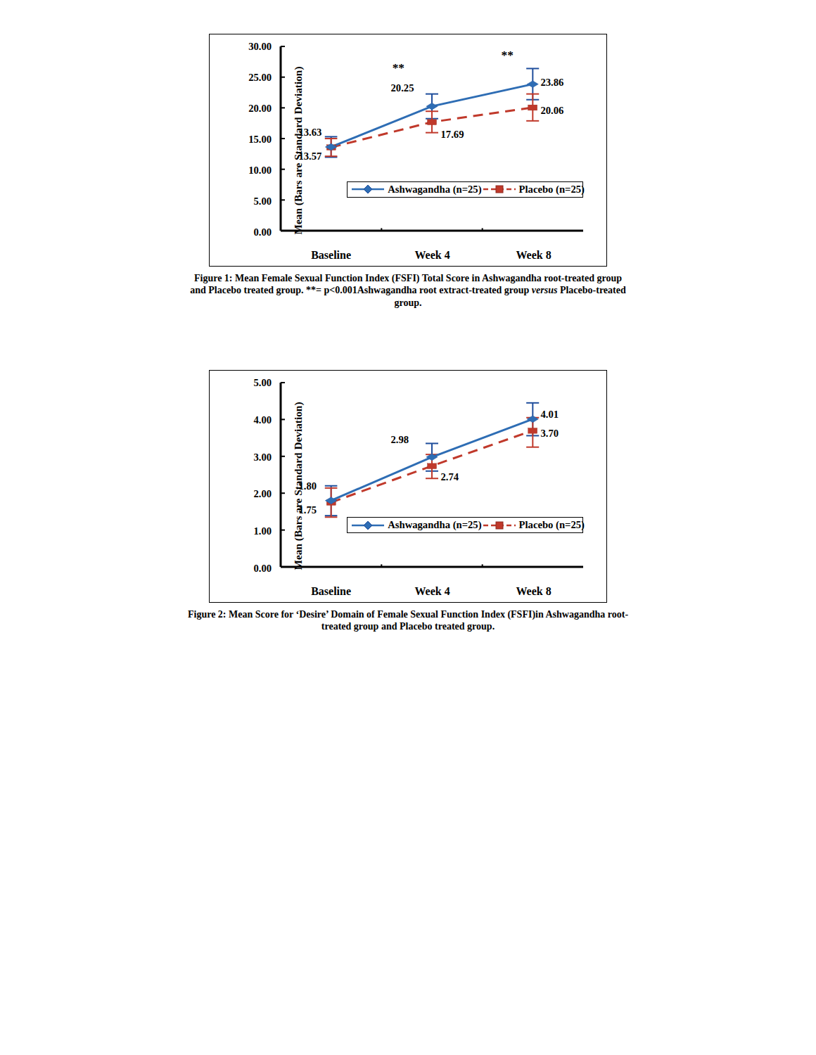Mean (Bars are Standard Deviation)
30.00
25.00
20.00
15.00
10.00
5.00
0.00
Placebo: 13.57 -> 547.7 ; 17.69 -> 410.3 ; 20.06 -> 331.3
13.63
13.57
20.25
17.69
23.86
20.06
**
**
Ashwagandha (n=25) Placebo (n=25)
Baseline
Week 4
Week 8
Figure 1: Mean Female Sexual Function Index (FSFI) Total Score in Ashwagandha root-treated group and Placebo treated group. **= p<0.001Ashwagandha root extract-treated group versus Placebo-treated group.
Mean (Bars are Standard Deviation)
5.00
4.00
3.00
2.00
1.00
0.00
1.80
1.75
2.98
2.74
4.01
3.70
Ashwagandha (n=25) Placebo (n=25)
Baseline
Week 4
Week 8
Figure 2: Mean Score for ‘Desire’ Domain of Female Sexual Function Index (FSFI)in Ashwagandha root-treated group and Placebo treated group.